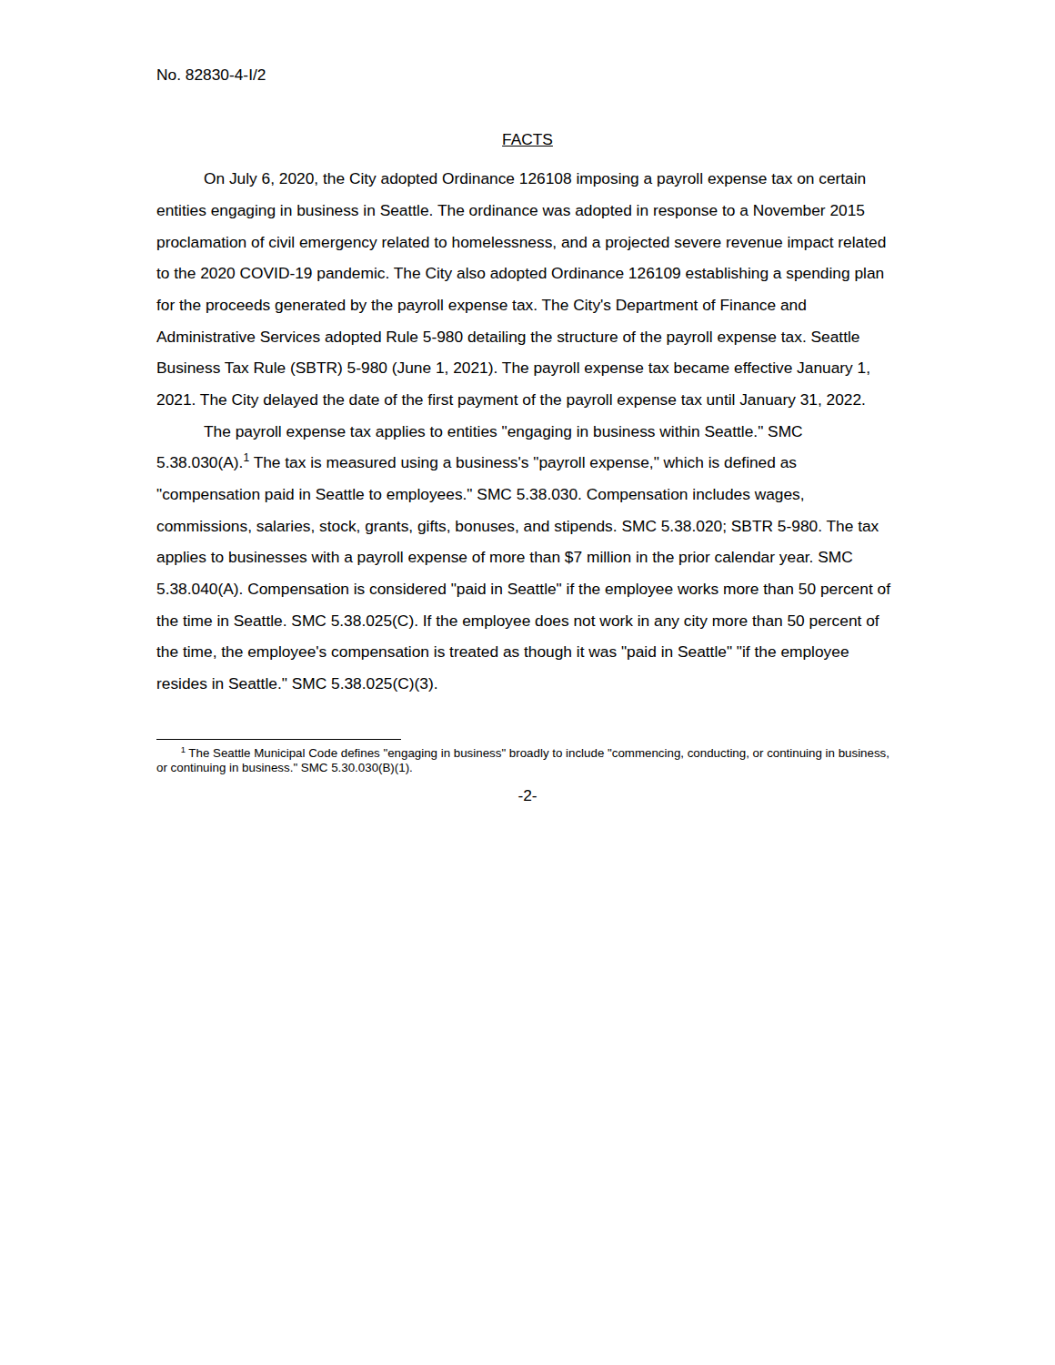No. 82830-4-I/2
FACTS
On July 6, 2020, the City adopted Ordinance 126108 imposing a payroll expense tax on certain entities engaging in business in Seattle. The ordinance was adopted in response to a November 2015 proclamation of civil emergency related to homelessness, and a projected severe revenue impact related to the 2020 COVID-19 pandemic. The City also adopted Ordinance 126109 establishing a spending plan for the proceeds generated by the payroll expense tax. The City's Department of Finance and Administrative Services adopted Rule 5-980 detailing the structure of the payroll expense tax. Seattle Business Tax Rule (SBTR) 5-980 (June 1, 2021). The payroll expense tax became effective January 1, 2021. The City delayed the date of the first payment of the payroll expense tax until January 31, 2022.
The payroll expense tax applies to entities "engaging in business within Seattle." SMC 5.38.030(A).1 The tax is measured using a business's "payroll expense," which is defined as "compensation paid in Seattle to employees." SMC 5.38.030. Compensation includes wages, commissions, salaries, stock, grants, gifts, bonuses, and stipends. SMC 5.38.020; SBTR 5-980. The tax applies to businesses with a payroll expense of more than $7 million in the prior calendar year. SMC 5.38.040(A). Compensation is considered "paid in Seattle" if the employee works more than 50 percent of the time in Seattle. SMC 5.38.025(C). If the employee does not work in any city more than 50 percent of the time, the employee's compensation is treated as though it was "paid in Seattle" "if the employee resides in Seattle." SMC 5.38.025(C)(3).
1 The Seattle Municipal Code defines "engaging in business" broadly to include "commencing, conducting, or continuing in business, or continuing in business." SMC 5.30.030(B)(1).
-2-